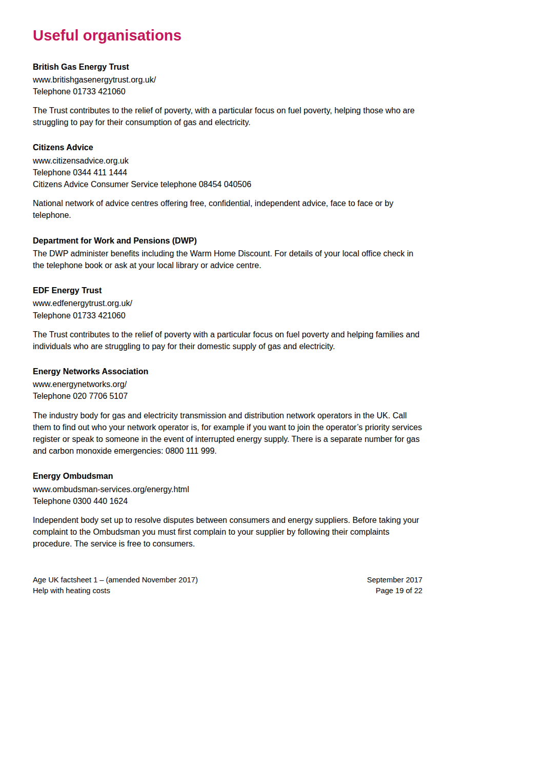Useful organisations
British Gas Energy Trust
www.britishgasenergytrust.org.uk/
Telephone 01733 421060
The Trust contributes to the relief of poverty, with a particular focus on fuel poverty, helping those who are struggling to pay for their consumption of gas and electricity.
Citizens Advice
www.citizensadvice.org.uk
Telephone 0344 411 1444
Citizens Advice Consumer Service telephone 08454 040506
National network of advice centres offering free, confidential, independent advice, face to face or by telephone.
Department for Work and Pensions (DWP)
The DWP administer benefits including the Warm Home Discount. For details of your local office check in the telephone book or ask at your local library or advice centre.
EDF Energy Trust
www.edfenergytrust.org.uk/
Telephone 01733 421060
The Trust contributes to the relief of poverty with a particular focus on fuel poverty and helping families and individuals who are struggling to pay for their domestic supply of gas and electricity.
Energy Networks Association
www.energynetworks.org/
Telephone 020 7706 5107
The industry body for gas and electricity transmission and distribution network operators in the UK. Call them to find out who your network operator is, for example if you want to join the operator’s priority services register or speak to someone in the event of interrupted energy supply. There is a separate number for gas and carbon monoxide emergencies: 0800 111 999.
Energy Ombudsman
www.ombudsman-services.org/energy.html
Telephone 0300 440 1624
Independent body set up to resolve disputes between consumers and energy suppliers. Before taking your complaint to the Ombudsman you must first complain to your supplier by following their complaints procedure. The service is free to consumers.
Age UK factsheet 1 – (amended November 2017)
Help with heating costs
September 2017
Page 19 of 22